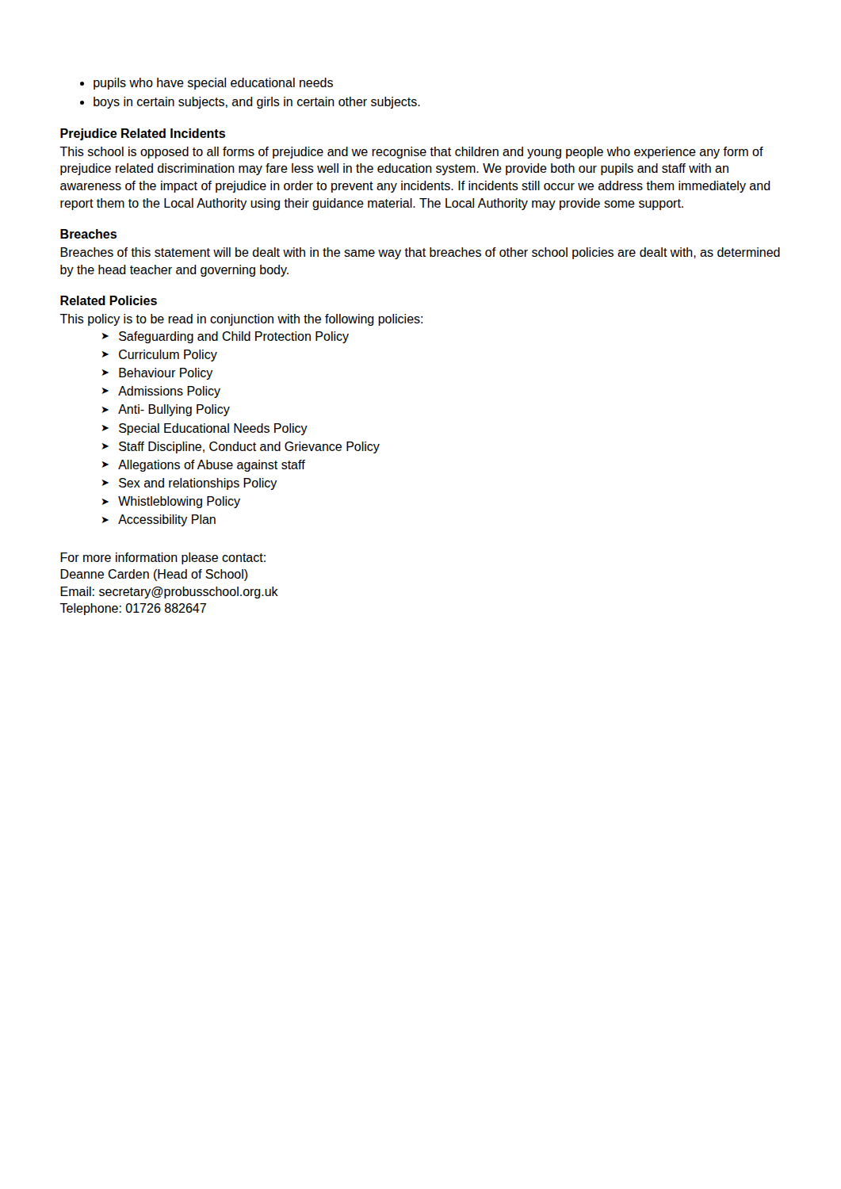pupils who have special educational needs
boys in certain subjects, and girls in certain other subjects.
Prejudice Related Incidents
This school is opposed to all forms of prejudice and we recognise that children and young people who experience any form of prejudice related discrimination may fare less well in the education system. We provide both our pupils and staff with an awareness of the impact of prejudice in order to prevent any incidents. If incidents still occur we address them immediately and report them to the Local Authority using their guidance material. The Local Authority may provide some support.
Breaches
Breaches of this statement will be dealt with in the same way that breaches of other school policies are dealt with, as determined by the head teacher and governing body.
Related Policies
This policy is to be read in conjunction with the following policies:
Safeguarding and Child Protection Policy
Curriculum Policy
Behaviour Policy
Admissions Policy
Anti- Bullying Policy
Special Educational Needs Policy
Staff Discipline, Conduct and Grievance Policy
Allegations of Abuse against staff
Sex and relationships Policy
Whistleblowing Policy
Accessibility Plan
For more information please contact:
Deanne Carden (Head of School)
Email: secretary@probusschool.org.uk
Telephone: 01726 882647